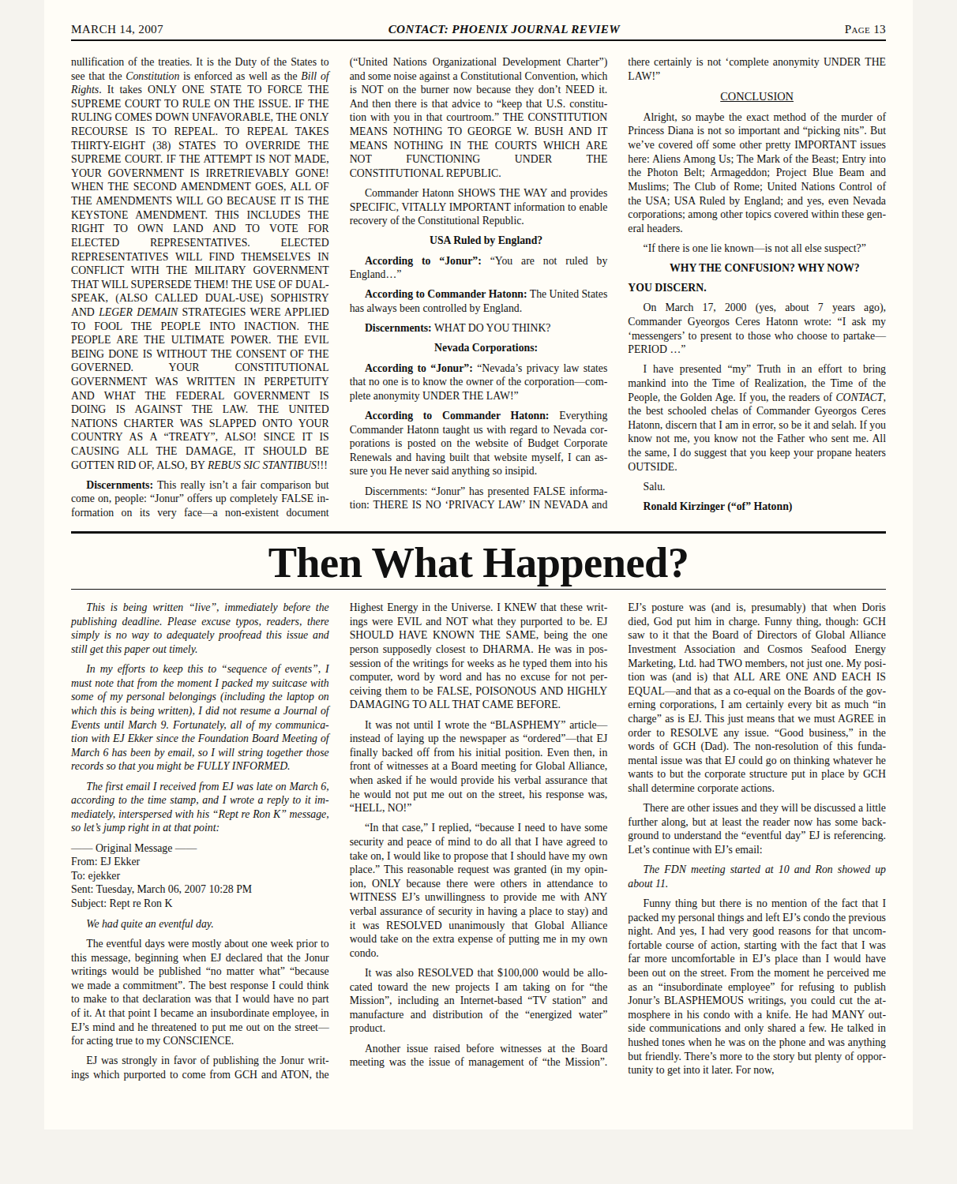MARCH 14, 2007
CONTACT: PHOENIX JOURNAL REVIEW
Page 13
nullification of the treaties. It is the Duty of the States to see that the Constitution is enforced as well as the Bill of Rights. It takes ONLY ONE STATE TO FORCE THE SUPREME COURT TO RULE ON THE ISSUE. IF THE RULING COMES DOWN UNFAVORABLE, THE ONLY RECOURSE IS TO REPEAL. TO REPEAL TAKES THIRTY-EIGHT (38) STATES TO OVERRIDE THE SUPREME COURT. IF THE ATTEMPT IS NOT MADE, YOUR GOVERNMENT IS IRRETRIEVABLY GONE! WHEN THE SECOND AMENDMENT GOES, ALL OF THE AMENDMENTS WILL GO BECAUSE IT IS THE KEYSTONE AMENDMENT. THIS INCLUDES THE RIGHT TO OWN LAND AND TO VOTE FOR ELECTED REPRESENTATIVES. ELECTED REPRESENTATIVES WILL FIND THEMSELVES IN CONFLICT WITH THE MILITARY GOVERNMENT THAT WILL SUPERSEDE THEM! THE USE OF DUAL-SPEAK, (ALSO CALLED DUAL-USE) SOPHISTRY AND LEGER DEMAIN STRATEGIES WERE APPLIED TO FOOL THE PEOPLE INTO INACTION. THE PEOPLE ARE THE ULTIMATE POWER. THE EVIL BEING DONE IS WITHOUT THE CONSENT OF THE GOVERNED. YOUR CONSTITUTIONAL GOVERNMENT WAS WRITTEN IN PERPETUITY AND WHAT THE FEDERAL GOVERNMENT IS DOING IS AGAINST THE LAW. THE UNITED NATIONS CHARTER WAS SLAPPED ONTO YOUR COUNTRY AS A “TREATY”, ALSO! SINCE IT IS CAUSING ALL THE DAMAGE, IT SHOULD BE GOTTEN RID OF, ALSO, BY REBUS SIC STANTIBUS!!!
Discernments: This really isn’t a fair comparison but come on, people: “Jonur” offers up completely FALSE information on its very face—a non-existent document (“United Nations Organizational Development Charter”) and some noise against a Constitutional Convention, which is NOT on the burner now because they don’t NEED it. And then there is that advice to “keep that U.S. constitution with you in that courtroom.” THE CONSTITUTION MEANS NOTHING TO GEORGE W. BUSH AND IT MEANS NOTHING IN THE COURTS WHICH ARE NOT FUNCTIONING UNDER THE CONSTITUTIONAL REPUBLIC.
Commander Hatonn SHOWS THE WAY and provides SPECIFIC, VITALLY IMPORTANT information to enable recovery of the Constitutional Republic.
USA Ruled by England?
According to “Jonur”: “You are not ruled by England…”
According to Commander Hatonn: The United States has always been controlled by England.
Discernments: WHAT DO YOU THINK?
Nevada Corporations:
According to “Jonur”: “Nevada’s privacy law states that no one is to know the owner of the corporation—complete anonymity UNDER THE LAW!”
According to Commander Hatonn: Everything Commander Hatonn taught us with regard to Nevada corporations is posted on the website of Budget Corporate Renewals and having built that website myself, I can assure you He never said anything so insipid.
Discernments: “Jonur” has presented FALSE information: THERE IS NO ‘PRIVACY LAW’ IN NEVADA and there certainly is not ‘complete anonymity UNDER THE LAW!”
CONCLUSION
Alright, so maybe the exact method of the murder of Princess Diana is not so important and “picking nits”. But we’ve covered off some other pretty IMPORTANT issues here: Aliens Among Us; The Mark of the Beast; Entry into the Photon Belt; Armageddon; Project Blue Beam and Muslims; The Club of Rome; United Nations Control of the USA; USA Ruled by England; and yes, even Nevada corporations; among other topics covered within these general headers.
“If there is one lie known—is not all else suspect?”
WHY THE CONFUSION? WHY NOW?
YOU DISCERN.
On March 17, 2000 (yes, about 7 years ago), Commander Gyeorgos Ceres Hatonn wrote: “I ask my ‘messengers’ to present to those who choose to partake—PERIOD …”
I have presented “my” Truth in an effort to bring mankind into the Time of Realization, the Time of the People, the Golden Age. If you, the readers of CONTACT, the best schooled chelas of Commander Gyeorgos Ceres Hatonn, discern that I am in error, so be it and selah. If you know not me, you know not the Father who sent me. All the same, I do suggest that you keep your propane heaters OUTSIDE.
Salu.
Ronald Kirzinger (“of” Hatonn)
Then What Happened?
This is being written “live”, immediately before the publishing deadline. Please excuse typos, readers, there simply is no way to adequately proofread this issue and still get this paper out timely.
In my efforts to keep this to “sequence of events”, I must note that from the moment I packed my suitcase with some of my personal belongings (including the laptop on which this is being written), I did not resume a Journal of Events until March 9. Fortunately, all of my communication with EJ Ekker since the Foundation Board Meeting of March 6 has been by email, so I will string together those records so that you might be FULLY INFORMED.
The first email I received from EJ was late on March 6, according to the time stamp, and I wrote a reply to it immediately, interspersed with his “Rept re Ron K” message, so let’s jump right in at that point:
—— Original Message ——
From: EJ Ekker
To: ejekker
Sent: Tuesday, March 06, 2007 10:28 PM
Subject: Rept re Ron K
We had quite an eventful day.
The eventful days were mostly about one week prior to this message, beginning when EJ declared that the Jonur writings would be published “no matter what” “because we made a commitment”. The best response I could think to make to that declaration was that I would have no part of it. At that point I became an insubordinate employee, in EJ’s mind and he threatened to put me out on the street—for acting true to my CONSCIENCE.
EJ was strongly in favor of publishing the Jonur writings which purported to come from GCH and ATON, the Highest Energy in the Universe. I KNEW that these writings were EVIL and NOT what they purported to be. EJ SHOULD HAVE KNOWN THE SAME, being the one person supposedly closest to DHARMA. He was in possession of the writings for weeks as he typed them into his computer, word by word and has no excuse for not perceiving them to be FALSE, POISONOUS AND HIGHLY DAMAGING TO ALL THAT CAME BEFORE.
It was not until I wrote the “BLASPHEMY” article—instead of laying up the newspaper as “ordered”—that EJ finally backed off from his initial position. Even then, in front of witnesses at a Board meeting for Global Alliance, when asked if he would provide his verbal assurance that he would not put me out on the street, his response was, “HELL, NO!”
“In that case,” I replied, “because I need to have some security and peace of mind to do all that I have agreed to take on, I would like to propose that I should have my own place.” This reasonable request was granted (in my opinion, ONLY because there were others in attendance to WITNESS EJ’s unwillingness to provide me with ANY verbal assurance of security in having a place to stay) and it was RESOLVED unanimously that Global Alliance would take on the extra expense of putting me in my own condo.
It was also RESOLVED that $100,000 would be allocated toward the new projects I am taking on for “the Mission”, including an Internet-based “TV station” and manufacture and distribution of the “energized water” product.
Another issue raised before witnesses at the Board meeting was the issue of management of “the Mission”. EJ’s posture was (and is, presumably) that when Doris died, God put him in charge. Funny thing, though: GCH saw to it that the Board of Directors of Global Alliance Investment Association and Cosmos Seafood Energy Marketing, Ltd. had TWO members, not just one. My position was (and is) that ALL ARE ONE AND EACH IS EQUAL—and that as a co-equal on the Boards of the governing corporations, I am certainly every bit as much “in charge” as is EJ. This just means that we must AGREE in order to RESOLVE any issue. “Good business,” in the words of GCH (Dad). The non-resolution of this fundamental issue was that EJ could go on thinking whatever he wants to but the corporate structure put in place by GCH shall determine corporate actions.
There are other issues and they will be discussed a little further along, but at least the reader now has some background to understand the “eventful day” EJ is referencing. Let’s continue with EJ’s email:
The FDN meeting started at 10 and Ron showed up about 11.
Funny thing but there is no mention of the fact that I packed my personal things and left EJ’s condo the previous night. And yes, I had very good reasons for that uncomfortable course of action, starting with the fact that I was far more uncomfortable in EJ’s place than I would have been out on the street. From the moment he perceived me as an “insubordinate employee” for refusing to publish Jonur’s BLASPHEMOUS writings, you could cut the atmosphere in his condo with a knife. He had MANY outside communications and only shared a few. He talked in hushed tones when he was on the phone and was anything but friendly. There’s more to the story but plenty of opportunity to get into it later. For now,